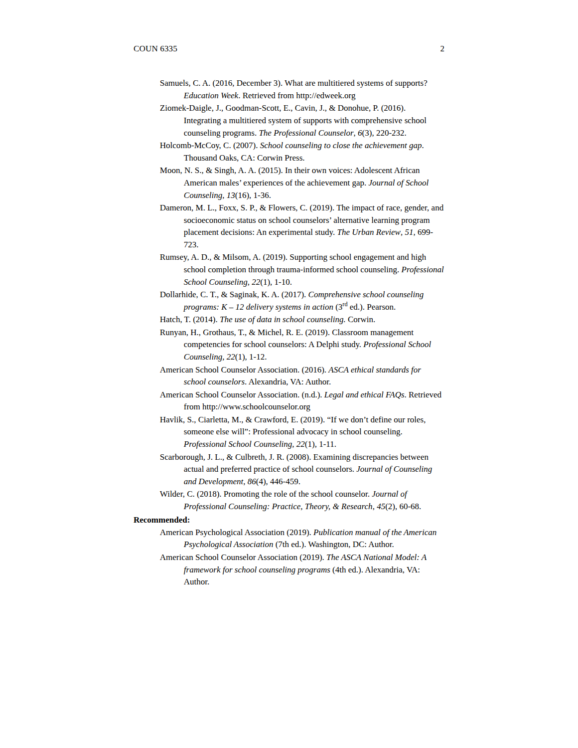COUN 6335 2
Samuels, C. A. (2016, December 3). What are multitiered systems of supports? Education Week. Retrieved from http://edweek.org
Ziomek-Daigle, J., Goodman-Scott, E., Cavin, J., & Donohue, P. (2016). Integrating a multitiered system of supports with comprehensive school counseling programs. The Professional Counselor, 6(3), 220-232.
Holcomb-McCoy, C. (2007). School counseling to close the achievement gap. Thousand Oaks, CA: Corwin Press.
Moon, N. S., & Singh, A. A. (2015). In their own voices: Adolescent African American males’ experiences of the achievement gap. Journal of School Counseling, 13(16), 1-36.
Dameron, M. L., Foxx, S. P., & Flowers, C. (2019). The impact of race, gender, and socioeconomic status on school counselors’ alternative learning program placement decisions: An experimental study. The Urban Review, 51, 699-723.
Rumsey, A. D., & Milsom, A. (2019). Supporting school engagement and high school completion through trauma-informed school counseling. Professional School Counseling, 22(1), 1-10.
Dollarhide, C. T., & Saginak, K. A. (2017). Comprehensive school counseling programs: K – 12 delivery systems in action (3rd ed.). Pearson.
Hatch, T. (2014). The use of data in school counseling. Corwin.
Runyan, H., Grothaus, T., & Michel, R. E. (2019). Classroom management competencies for school counselors: A Delphi study. Professional School Counseling, 22(1), 1-12.
American School Counselor Association. (2016). ASCA ethical standards for school counselors. Alexandria, VA: Author.
American School Counselor Association. (n.d.). Legal and ethical FAQs. Retrieved from http://www.schoolcounselor.org
Havlik, S., Ciarletta, M., & Crawford, E. (2019). “If we don’t define our roles, someone else will”: Professional advocacy in school counseling. Professional School Counseling, 22(1), 1-11.
Scarborough, J. L., & Culbreth, J. R. (2008). Examining discrepancies between actual and preferred practice of school counselors. Journal of Counseling and Development, 86(4), 446-459.
Wilder, C. (2018). Promoting the role of the school counselor. Journal of Professional Counseling: Practice, Theory, & Research, 45(2), 60-68.
Recommended:
American Psychological Association (2019). Publication manual of the American Psychological Association (7th ed.). Washington, DC: Author.
American School Counselor Association (2019). The ASCA National Model: A framework for school counseling programs (4th ed.). Alexandria, VA: Author.